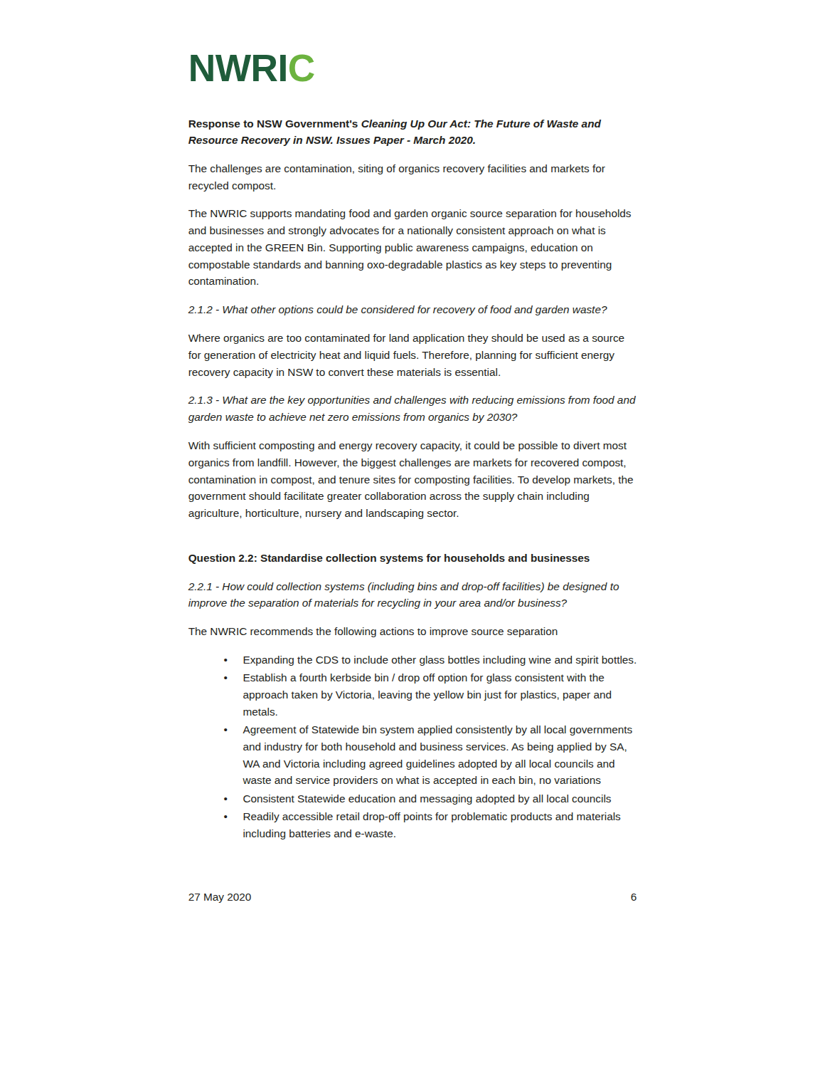NWRI C
Response to NSW Government's Cleaning Up Our Act: The Future of Waste and Resource Recovery in NSW. Issues Paper - March 2020.
The challenges are contamination, siting of organics recovery facilities and markets for recycled compost.
The NWRIC supports mandating food and garden organic source separation for households and businesses and strongly advocates for a nationally consistent approach on what is accepted in the GREEN Bin. Supporting public awareness campaigns, education on compostable standards and banning oxo-degradable plastics as key steps to preventing contamination.
2.1.2 - What other options could be considered for recovery of food and garden waste?
Where organics are too contaminated for land application they should be used as a source for generation of electricity heat and liquid fuels. Therefore, planning for sufficient energy recovery capacity in NSW to convert these materials is essential.
2.1.3 - What are the key opportunities and challenges with reducing emissions from food and garden waste to achieve net zero emissions from organics by 2030?
With sufficient composting and energy recovery capacity, it could be possible to divert most organics from landfill. However, the biggest challenges are markets for recovered compost, contamination in compost, and tenure sites for composting facilities. To develop markets, the government should facilitate greater collaboration across the supply chain including agriculture, horticulture, nursery and landscaping sector.
Question 2.2: Standardise collection systems for households and businesses
2.2.1 - How could collection systems (including bins and drop-off facilities) be designed to improve the separation of materials for recycling in your area and/or business?
The NWRIC recommends the following actions to improve source separation
Expanding the CDS to include other glass bottles including wine and spirit bottles.
Establish a fourth kerbside bin / drop off option for glass consistent with the approach taken by Victoria, leaving the yellow bin just for plastics, paper and metals.
Agreement of Statewide bin system applied consistently by all local governments and industry for both household and business services. As being applied by SA, WA and Victoria including agreed guidelines adopted by all local councils and waste and service providers on what is accepted in each bin, no variations
Consistent Statewide education and messaging adopted by all local councils
Readily accessible retail drop-off points for problematic products and materials including batteries and e-waste.
27 May 2020 6